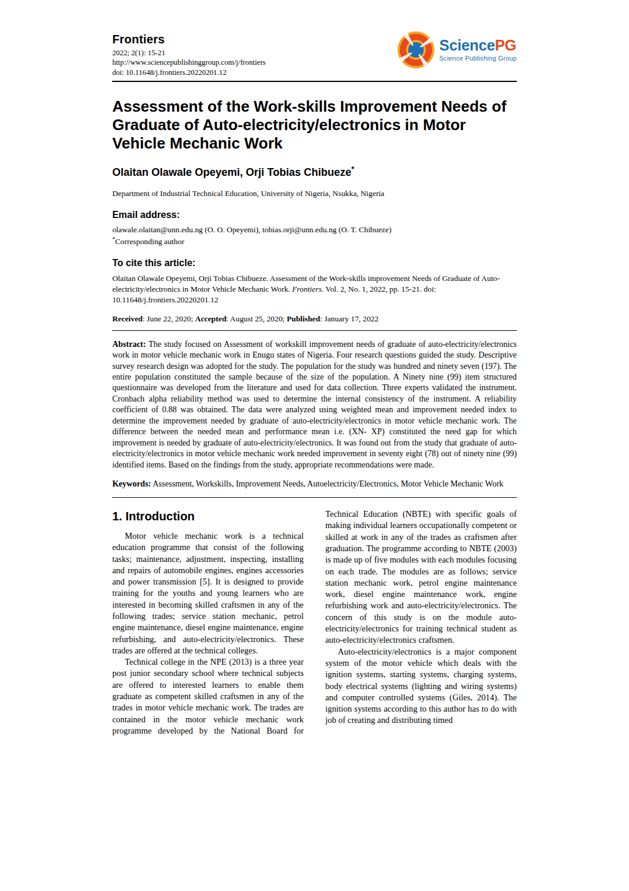Frontiers
2022; 2(1): 15-21
http://www.sciencepublishinggroup.com/j/frontiers
doi: 10.11648/j.frontiers.20220201.12
SciencePG
Science Publishing Group
Assessment of the Work-skills Improvement Needs of Graduate of Auto-electricity/electronics in Motor Vehicle Mechanic Work
Olaitan Olawale Opeyemi, Orji Tobias Chibueze*
Department of Industrial Technical Education, University of Nigeria, Nsukka, Nigeria
Email address:
olawale.olaitan@unn.edu.ng (O. O. Opeyemi), tobias.orji@unn.edu.ng (O. T. Chibueze)
*Corresponding author
To cite this article:
Olaitan Olawale Opeyemi, Orji Tobias Chibueze. Assessment of the Work-skills improvement Needs of Graduate of Auto-electricity/electronics in Motor Vehicle Mechanic Work. Frontiers. Vol. 2, No. 1, 2022, pp. 15-21. doi: 10.11648/j.frontiers.20220201.12
Received: June 22, 2020; Accepted: August 25, 2020; Published: January 17, 2022
Abstract: The study focused on Assessment of workskill improvement needs of graduate of auto-electricity/electronics work in motor vehicle mechanic work in Enugu states of Nigeria. Four research questions guided the study. Descriptive survey research design was adopted for the study. The population for the study was hundred and ninety seven (197). The entire population constituted the sample because of the size of the population. A Ninety nine (99) item structured questionnaire was developed from the literature and used for data collection. Three experts validated the instrument. Cronbach alpha reliability method was used to determine the internal consistency of the instrument. A reliability coefficient of 0.88 was obtained. The data were analyzed using weighted mean and improvement needed index to determine the improvement needed by graduate of auto-electricity/electronics in motor vehicle mechanic work. The difference between the needed mean and performance mean i.e. (XN- XP) constituted the need gap for which improvement is needed by graduate of auto-electricity/electronics. It was found out from the study that graduate of auto-electricity/electronics in motor vehicle mechanic work needed improvement in seventy eight (78) out of ninety nine (99) identified items. Based on the findings from the study, appropriate recommendations were made.
Keywords: Assessment, Workskills, Improvement Needs, Autoelectricity/Electronics, Motor Vehicle Mechanic Work
1. Introduction
Motor vehicle mechanic work is a technical education programme that consist of the following tasks; maintenance, adjustment, inspecting, installing and repairs of automobile engines, engines accessories and power transmission [5]. It is designed to provide training for the youths and young learners who are interested in becoming skilled craftsmen in any of the following trades; service station mechanic, petrol engine maintenance, diesel engine maintenance, engine refurbishing, and auto-electricity/electronics. These trades are offered at the technical colleges.
Technical college in the NPE (2013) is a three year post junior secondary school where technical subjects are offered to interested learners to enable them graduate as competent skilled craftsmen in any of the trades in motor vehicle mechanic work. The trades are contained in the motor vehicle mechanic work programme developed by the National Board for Technical Education (NBTE) with specific goals of making individual learners occupationally competent or skilled at work in any of the trades as craftsmen after graduation. The programme according to NBTE (2003) is made up of five modules with each modules focusing on each trade. The modules are as follows; service station mechanic work, petrol engine maintenance work, diesel engine maintenance work, engine refurbishing work and auto-electricity/electronics. The concern of this study is on the module auto-electricity/electronics for training technical student as auto-electricity/electronics craftsmen.
Auto-electricity/electronics is a major component system of the motor vehicle which deals with the ignition systems, starting systems, charging systems, body electrical systems (lighting and wiring systems) and computer controlled systems (Giles, 2014). The ignition systems according to this author has to do with job of creating and distributing timed